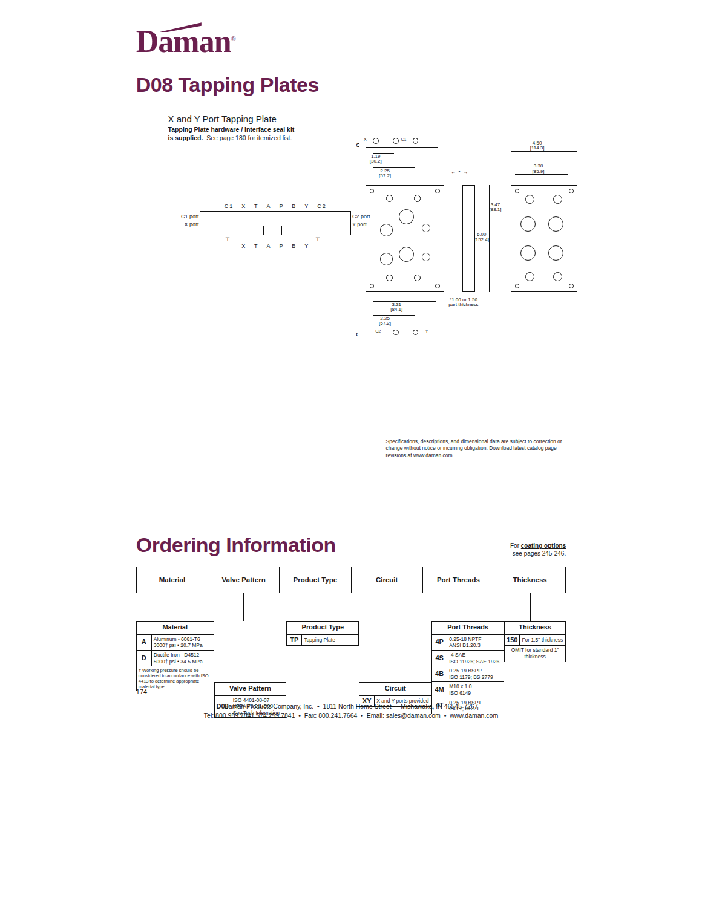Daman®
D08 Tapping Plates
X and Y Port Tapping Plate
Tapping Plate hardware / interface seal kit
is supplied. See page 180 for itemized list.
C1 XTAPBYC2
⊤ ⊤
C1 XTAPBYC2
C1 port
X port
C2 port
Y port
ⅽ
X
C1
1.19
[30.2]
2.25
[57.2]
3.31
[84.1]
2.25
[57.2]
ⅽ
C2
Y
← * →
*1.00 or 1.50
part thickness
4.50
[114.3]
3.38
[85.9]
3.47
[88.1]
6.00
[152.4]
Specifications, descriptions, and dimensional data are subject to correction or change without notice or incurring obligation. Download latest catalog page revisions at www.daman.com.
Ordering Information
For coating options
see pages 245-246.
| Material | Valve Pattern | Product Type | Circuit | Port Threads | Thickness |
Material
| A | Aluminum - 6061-T6 3000† psi • 20.7 MPa |
| D | Ductile Iron - D4512 5000† psi • 34.5 MPa |
† Working pressure should be considered in accordance with ISO 4413 to determine appropriate material type.
Valve Pattern
| D08 | ISO 4401-08-07 NFPA T3.5.1-D08 See Tech Infomation |
Product Type
| TP | Tapping Plate |
Circuit
| XY | X and Y ports pro­vided |
Port Threads
| 4P | 0.25-18 NPTF ANSI B1.20.3 |
| 4S | -4 SAE ISO 11926; SAE 1926 |
| 4B | 0.25-19 BSPP ISO 1179; BS 2779 |
| 4M | M10 x 1.0 ISO 6149 |
| 4T | 0.25-19 BSPT ISO 7; BS 21 |
Thickness
| 150 | For 1.5" thickness |
| OMIT for standard 1" thickness |
174
Daman Products Company, Inc. • 1811 North Home Street • Mishawaka, IN 46545-7267
Tel: 800.959.7841 574.259.7841 • Fax: 800.241.7664 • Email: sales@daman.com • www.daman.com